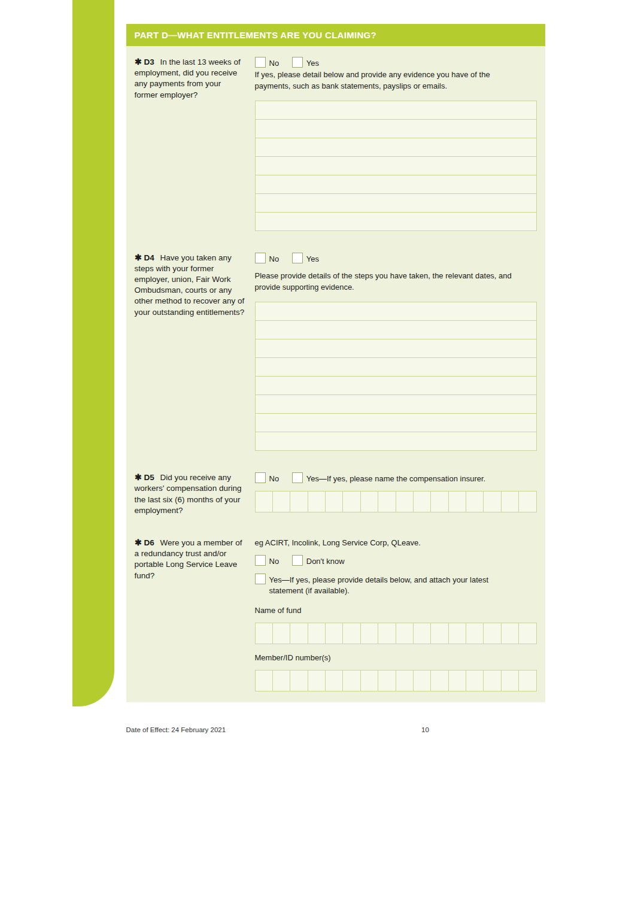PART D—WHAT ENTITLEMENTS ARE YOU CLAIMING?
✱D3 In the last 13 weeks of employment, did you receive any payments from your former employer?
No Yes If yes, please detail below and provide any evidence you have of the payments, such as bank statements, payslips or emails.
✱D4 Have you taken any steps with your former employer, union, Fair Work Ombudsman, courts or any other method to recover any of your outstanding entitlements?
No Yes
Please provide details of the steps you have taken, the relevant dates, and provide supporting evidence.
✱D5 Did you receive any workers' compensation during the last six (6) months of your employment?
No Yes—If yes, please name the compensation insurer.
✱D6 Were you a member of a redundancy trust and/or portable Long Service Leave fund?
eg ACIRT, Incolink, Long Service Corp, QLeave.
No Don't know
Yes—If yes, please provide details below, and attach your latest
statement (if available).
Name of fund
Member/ID number(s)
Date of Effect: 24 February 2021
10